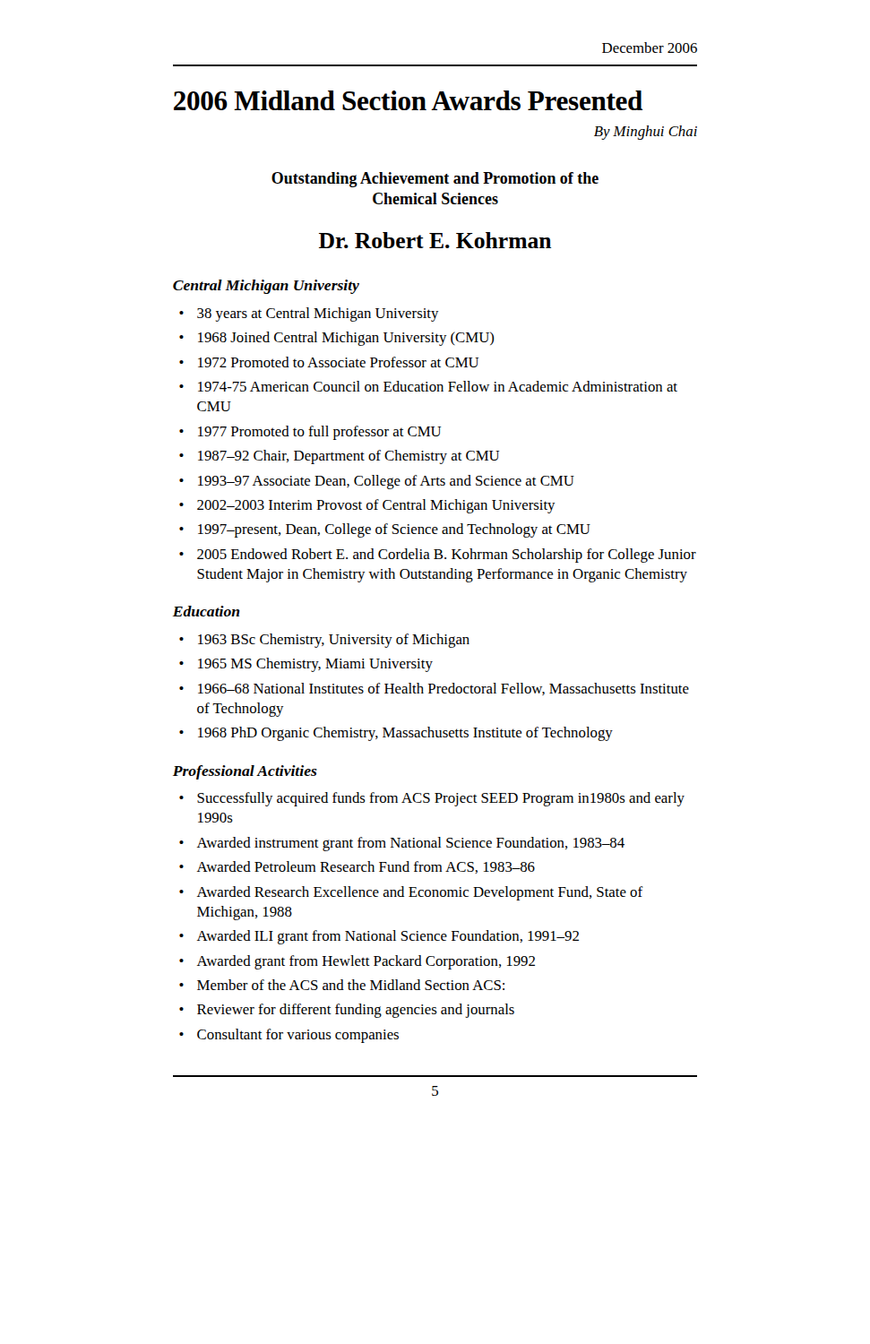December 2006
2006 Midland Section Awards Presented
By Minghui Chai
Outstanding Achievement and Promotion of the
Chemical Sciences
Dr. Robert E. Kohrman
Central Michigan University
38 years at Central Michigan University
1968 Joined Central Michigan University (CMU)
1972 Promoted to Associate Professor at CMU
1974-75 American Council on Education Fellow in Academic Administration at CMU
1977 Promoted to full professor at CMU
1987–92 Chair, Department of Chemistry at CMU
1993–97 Associate Dean, College of Arts and Science at CMU
2002–2003 Interim Provost of Central Michigan University
1997–present, Dean, College of Science and Technology at CMU
2005 Endowed Robert E. and Cordelia B. Kohrman Scholarship for College Junior Student Major in Chemistry with Outstanding Performance in Organic Chemistry
Education
1963 BSc Chemistry, University of Michigan
1965 MS Chemistry, Miami University
1966–68 National Institutes of Health Predoctoral Fellow, Massachusetts Institute of Technology
1968 PhD Organic Chemistry, Massachusetts Institute of Technology
Professional Activities
Successfully acquired funds from ACS Project SEED Program in1980s and early 1990s
Awarded instrument grant from National Science Foundation, 1983–84
Awarded Petroleum Research Fund from ACS, 1983–86
Awarded Research Excellence and Economic Development Fund, State of Michigan, 1988
Awarded ILI grant from National Science Foundation, 1991–92
Awarded grant from Hewlett Packard Corporation, 1992
Member of the ACS and the Midland Section ACS:
Reviewer for different funding agencies and journals
Consultant for various companies
5